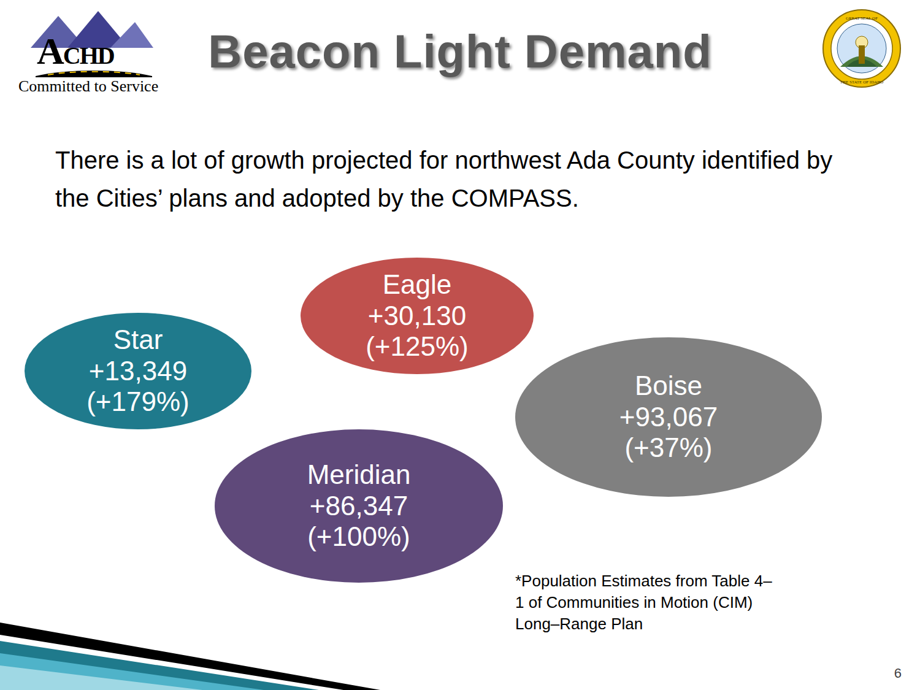ACHD
Committed to Service
GREAT SEAL OF THE STATE OF IDAHO
Beacon Light Demand
There is a lot of growth projected for northwest Ada County identified by the Cities’ plans and adopted by the COMPASS.
Star
+13,349
(+179%)
Eagle
+30,130
(+125%)
Boise
+93,067
(+37%)
Meridian
+86,347
(+100%)
*Population Estimates from Table 4–1 of Communities in Motion (CIM) Long–Range Plan
6